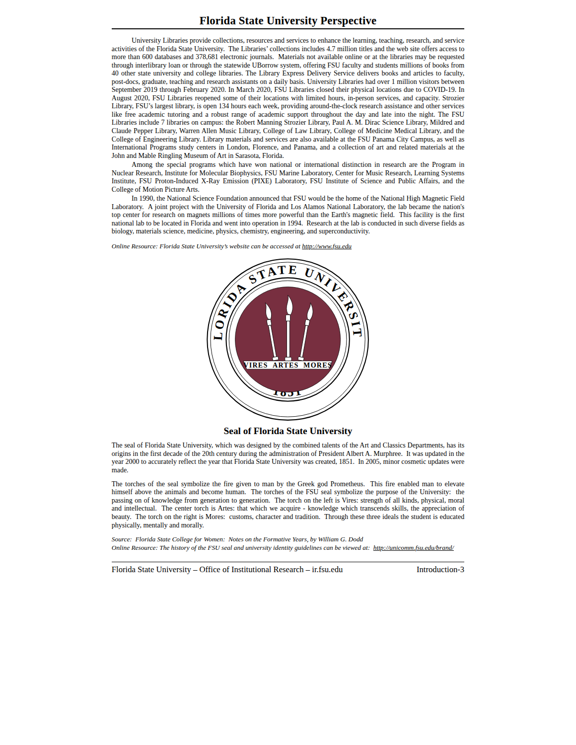Florida State University Perspective
University Libraries provide collections, resources and services to enhance the learning, teaching, research, and service activities of the Florida State University. The Libraries’ collections includes 4.7 million titles and the web site offers access to more than 600 databases and 378,681 electronic journals. Materials not available online or at the libraries may be requested through interlibrary loan or through the statewide UBorrow system, offering FSU faculty and students millions of books from 40 other state university and college libraries. The Library Express Delivery Service delivers books and articles to faculty, post-docs, graduate, teaching and research assistants on a daily basis. University Libraries had over 1 million visitors between September 2019 through February 2020. In March 2020, FSU Libraries closed their physical locations due to COVID-19. In August 2020, FSU Libraries reopened some of their locations with limited hours, in-person services, and capacity. Strozier Library, FSU’s largest library, is open 134 hours each week, providing around-the-clock research assistance and other services like free academic tutoring and a robust range of academic support throughout the day and late into the night. The FSU Libraries include 7 libraries on campus: the Robert Manning Strozier Library, Paul A. M. Dirac Science Library, Mildred and Claude Pepper Library, Warren Allen Music Library, College of Law Library, College of Medicine Medical Library, and the College of Engineering Library. Library materials and services are also available at the FSU Panama City Campus, as well as International Programs study centers in London, Florence, and Panama, and a collection of art and related materials at the John and Mable Ringling Museum of Art in Sarasota, Florida.
Among the special programs which have won national or international distinction in research are the Program in Nuclear Research, Institute for Molecular Biophysics, FSU Marine Laboratory, Center for Music Research, Learning Systems Institute, FSU Proton-Induced X-Ray Emission (PIXE) Laboratory, FSU Institute of Science and Public Affairs, and the College of Motion Picture Arts.
In 1990, the National Science Foundation announced that FSU would be the home of the National High Magnetic Field Laboratory. A joint project with the University of Florida and Los Alamos National Laboratory, the lab became the nation's top center for research on magnets millions of times more powerful than the Earth's magnetic field. This facility is the first national lab to be located in Florida and went into operation in 1994. Research at the lab is conducted in such diverse fields as biology, materials science, medicine, physics, chemistry, engineering, and superconductivity.
Online Resource: Florida State University’s website can be accessed at http://www.fsu.edu
FLORIDA STATE UNIVERSITY 1851 VIRES ARTES MORES
Seal of Florida State University
The seal of Florida State University, which was designed by the combined talents of the Art and Classics Departments, has its origins in the first decade of the 20th century during the administration of President Albert A. Murphree. It was updated in the year 2000 to accurately reflect the year that Florida State University was created, 1851. In 2005, minor cosmetic updates were made.
The torches of the seal symbolize the fire given to man by the Greek god Prometheus. This fire enabled man to elevate himself above the animals and become human. The torches of the FSU seal symbolize the purpose of the University: the passing on of knowledge from generation to generation. The torch on the left is Vires: strength of all kinds, physical, moral and intellectual. The center torch is Artes: that which we acquire - knowledge which transcends skills, the appreciation of beauty. The torch on the right is Mores: customs, character and tradition. Through these three ideals the student is educated physically, mentally and morally.
Source: Florida State College for Women: Notes on the Formative Years, by William G. Dodd
Online Resource: The history of the FSU seal and university identity guidelines can be viewed at: http://unicomm.fsu.edu/brand/
Florida State University – Office of Institutional Research – ir.fsu.edu
Introduction-3